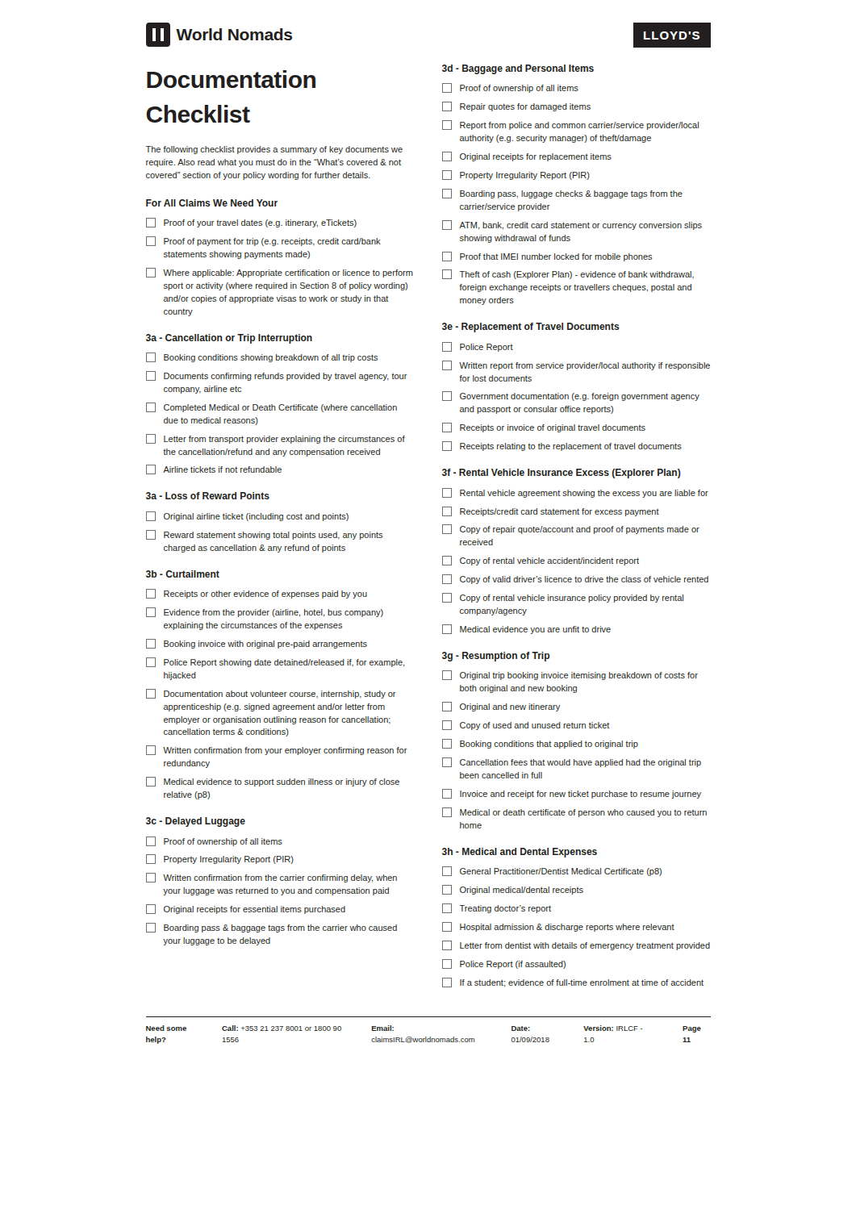World Nomads
LLOYD'S
Documentation Checklist
The following checklist provides a summary of key documents we require. Also read what you must do in the “What’s covered & not covered” section of your policy wording for further details.
For All Claims We Need Your
Proof of your travel dates (e.g. itinerary, eTickets)
Proof of payment for trip (e.g. receipts, credit card/bank statements showing payments made)
Where applicable: Appropriate certification or licence to perform sport or activity (where required in Section 8 of policy wording) and/or copies of appropriate visas to work or study in that country
3a - Cancellation or Trip Interruption
Booking conditions showing breakdown of all trip costs
Documents confirming refunds provided by travel agency, tour company, airline etc
Completed Medical or Death Certificate (where cancellation due to medical reasons)
Letter from transport provider explaining the circumstances of the cancellation/refund and any compensation received
Airline tickets if not refundable
3a - Loss of Reward Points
Original airline ticket (including cost and points)
Reward statement showing total points used, any points charged as cancellation & any refund of points
3b - Curtailment
Receipts or other evidence of expenses paid by you
Evidence from the provider (airline, hotel, bus company) explaining the circumstances of the expenses
Booking invoice with original pre-paid arrangements
Police Report showing date detained/released if, for example, hijacked
Documentation about volunteer course, internship, study or apprenticeship (e.g. signed agreement and/or letter from employer or organisation outlining reason for cancellation; cancellation terms & conditions)
Written confirmation from your employer confirming reason for redundancy
Medical evidence to support sudden illness or injury of close relative (p8)
3c - Delayed Luggage
Proof of ownership of all items
Property Irregularity Report (PIR)
Written confirmation from the carrier confirming delay, when your luggage was returned to you and compensation paid
Original receipts for essential items purchased
Boarding pass & baggage tags from the carrier who caused your luggage to be delayed
3d - Baggage and Personal Items
Proof of ownership of all items
Repair quotes for damaged items
Report from police and common carrier/service provider/local authority (e.g. security manager) of theft/damage
Original receipts for replacement items
Property Irregularity Report (PIR)
Boarding pass, luggage checks & baggage tags from the carrier/service provider
ATM, bank, credit card statement or currency conversion slips showing withdrawal of funds
Proof that IMEI number locked for mobile phones
Theft of cash (Explorer Plan) - evidence of bank withdrawal, foreign exchange receipts or travellers cheques, postal and money orders
3e - Replacement of Travel Documents
Police Report
Written report from service provider/local authority if responsible for lost documents
Government documentation (e.g. foreign government agency and passport or consular office reports)
Receipts or invoice of original travel documents
Receipts relating to the replacement of travel documents
3f - Rental Vehicle Insurance Excess (Explorer Plan)
Rental vehicle agreement showing the excess you are liable for
Receipts/credit card statement for excess payment
Copy of repair quote/account and proof of payments made or received
Copy of rental vehicle accident/incident report
Copy of valid driver’s licence to drive the class of vehicle rented
Copy of rental vehicle insurance policy provided by rental company/agency
Medical evidence you are unfit to drive
3g - Resumption of Trip
Original trip booking invoice itemising breakdown of costs for both original and new booking
Original and new itinerary
Copy of used and unused return ticket
Booking conditions that applied to original trip
Cancellation fees that would have applied had the original trip been cancelled in full
Invoice and receipt for new ticket purchase to resume journey
Medical or death certificate of person who caused you to return home
3h - Medical and Dental Expenses
General Practitioner/Dentist Medical Certificate (p8)
Original medical/dental receipts
Treating doctor’s report
Hospital admission & discharge reports where relevant
Letter from dentist with details of emergency treatment provided
Police Report (if assaulted)
If a student; evidence of full-time enrolment at time of accident
Need some help? Call: +353 21 237 8001 or 1800 90 1556 Email: claimsIRL@worldnomads.com Date: 01/09/2018 Version: IRLCF - 1.0 Page 11